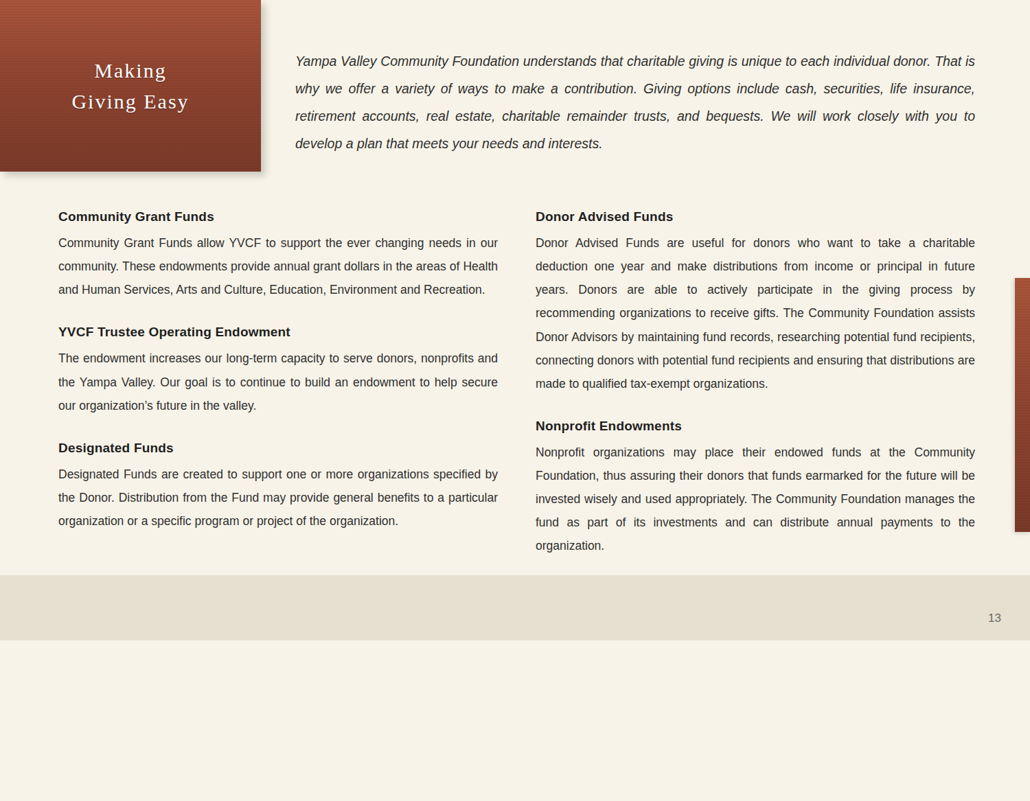Making
Giving Easy
Yampa Valley Community Foundation understands that charitable giving is unique to each individual donor. That is why we offer a variety of ways to make a contribution. Giving options include cash, securities, life insurance, retirement accounts, real estate, charitable remainder trusts, and bequests. We will work closely with you to develop a plan that meets your needs and interests.
Community Grant Funds
Community Grant Funds allow YVCF to support the ever changing needs in our community. These endowments provide annual grant dollars in the areas of Health and Human Services, Arts and Culture, Education, Environment and Recreation.
YVCF Trustee Operating Endowment
The endowment increases our long-term capacity to serve donors, nonprofits and the Yampa Valley. Our goal is to continue to build an endowment to help secure our organization’s future in the valley.
Designated Funds
Designated Funds are created to support one or more organizations specified by the Donor. Distribution from the Fund may provide general benefits to a particular organization or a specific program or project of the organization.
Donor Advised Funds
Donor Advised Funds are useful for donors who want to take a charitable deduction one year and make distributions from income or principal in future years. Donors are able to actively participate in the giving process by recommending organizations to receive gifts. The Community Foundation assists Donor Advisors by maintaining fund records, researching potential fund recipients, connecting donors with potential fund recipients and ensuring that distributions are made to qualified tax-exempt organizations.
Nonprofit Endowments
Nonprofit organizations may place their endowed funds at the Community Foundation, thus assuring their donors that funds earmarked for the future will be invested wisely and used appropriately. The Community Foundation manages the fund as part of its investments and can distribute annual payments to the organization.
13